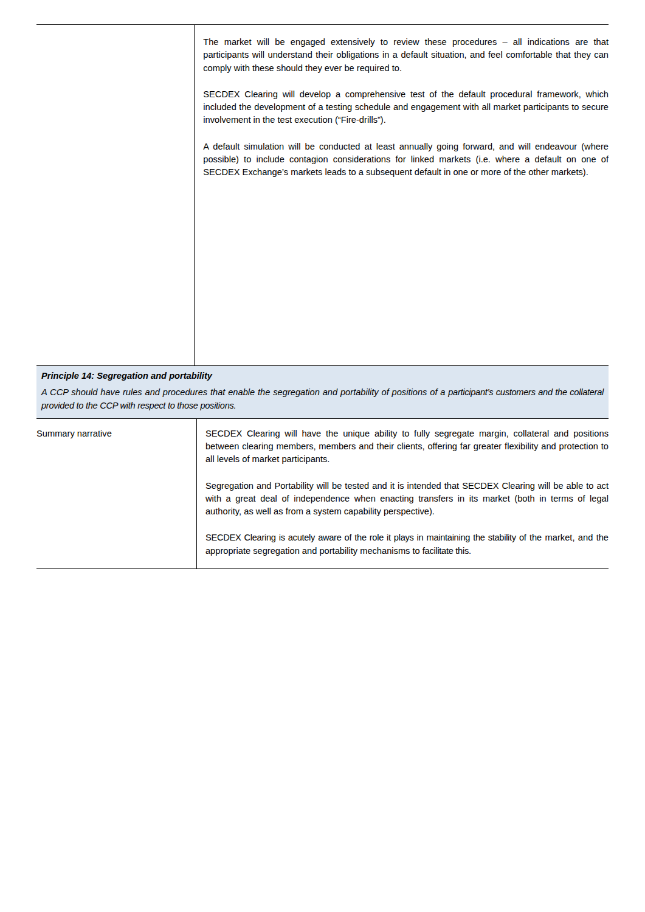The market will be engaged extensively to review these procedures – all indications are that participants will understand their obligations in a default situation, and feel comfortable that they can comply with these should they ever be required to.
SECDEX Clearing will develop a comprehensive test of the default procedural framework, which included the development of a testing schedule and engagement with all market participants to secure involvement in the test execution (“Fire-drills”).
A default simulation will be conducted at least annually going forward, and will endeavour (where possible) to include contagion considerations for linked markets (i.e. where a default on one of SECDEX Exchange’s markets leads to a subsequent default in one or more of the other markets).
Principle 14: Segregation and portability
A CCP should have rules and procedures that enable the segregation and portability of positions of a participant’s customers and the collateral provided to the CCP with respect to those positions.
| Summary narrative | SECDEX Clearing will have the unique ability to fully segregate margin, collateral and positions between clearing members, members and their clients, offering far greater flexibility and protection to all levels of market participants. Segregation and Portability will be tested and it is intended that SECDEX Clearing will be able to act with a great deal of independence when enacting transfers in its market (both in terms of legal authority, as well as from a system capability perspective). SECDEX Clearing is acutely aware of the role it plays in maintaining the stability of the market, and the appropriate segregation and portability mechanisms to facilitate this. |